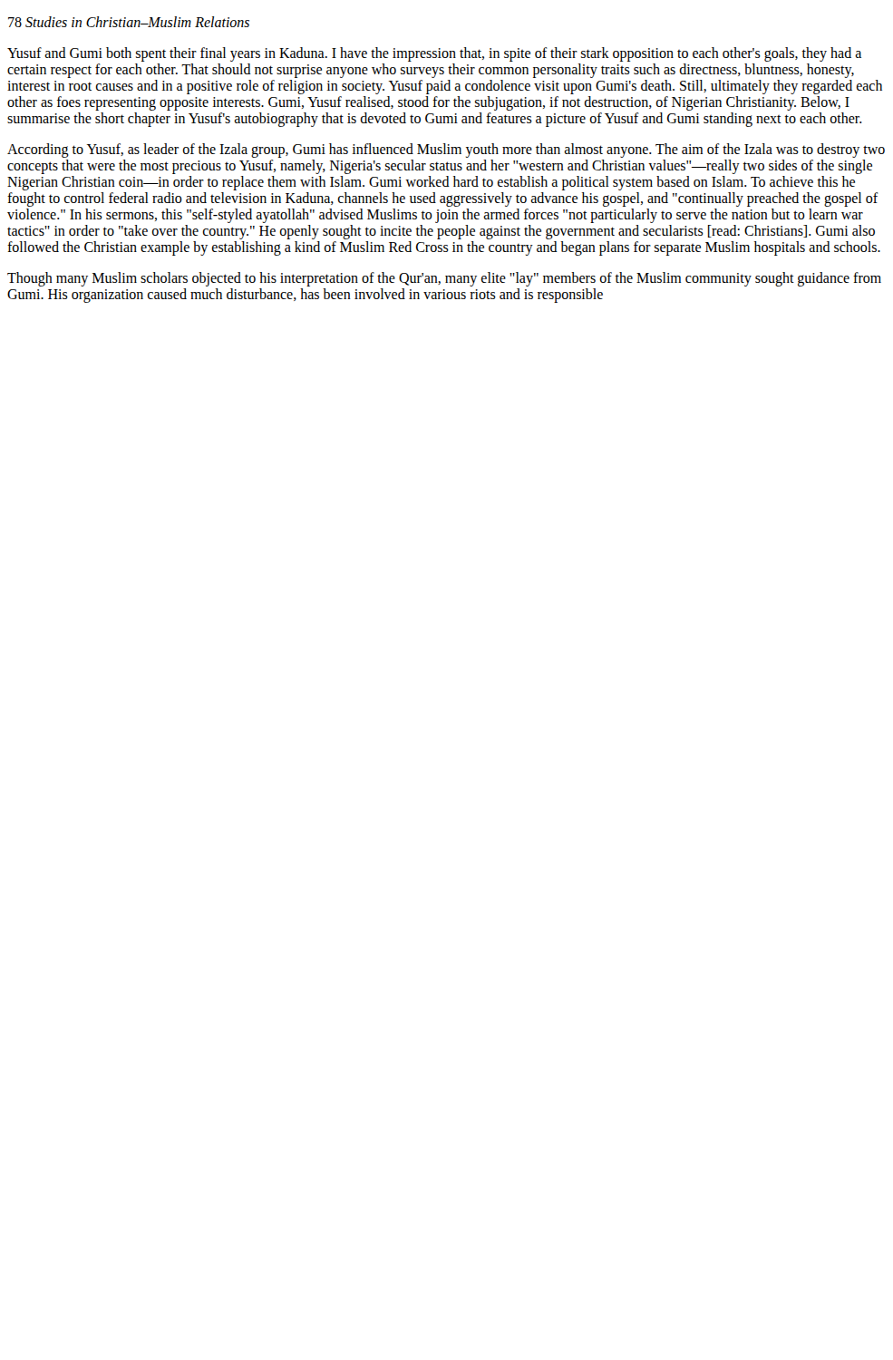78 Studies in Christian–Muslim Relations
Yusuf and Gumi both spent their final years in Kaduna. I have the impression that, in spite of their stark opposition to each other's goals, they had a certain respect for each other. That should not surprise anyone who surveys their common personality traits such as directness, bluntness, honesty, interest in root causes and in a positive role of religion in society. Yusuf paid a condolence visit upon Gumi's death. Still, ultimately they regarded each other as foes representing opposite interests. Gumi, Yusuf realised, stood for the subjugation, if not destruction, of Nigerian Christianity. Below, I summarise the short chapter in Yusuf's autobiography that is devoted to Gumi and features a picture of Yusuf and Gumi standing next to each other.
According to Yusuf, as leader of the Izala group, Gumi has influenced Muslim youth more than almost anyone. The aim of the Izala was to destroy two concepts that were the most precious to Yusuf, namely, Nigeria's secular status and her "western and Christian values"—really two sides of the single Nigerian Christian coin—in order to replace them with Islam. Gumi worked hard to establish a political system based on Islam. To achieve this he fought to control federal radio and television in Kaduna, channels he used aggressively to advance his gospel, and "continually preached the gospel of violence." In his sermons, this "self-styled ayatollah" advised Muslims to join the armed forces "not particularly to serve the nation but to learn war tactics" in order to "take over the country." He openly sought to incite the people against the government and secularists [read: Christians]. Gumi also followed the Christian example by establishing a kind of Muslim Red Cross in the country and began plans for separate Muslim hospitals and schools.
Though many Muslim scholars objected to his interpretation of the Qur'an, many elite "lay" members of the Muslim community sought guidance from Gumi. His organization caused much disturbance, has been involved in various riots and is responsible